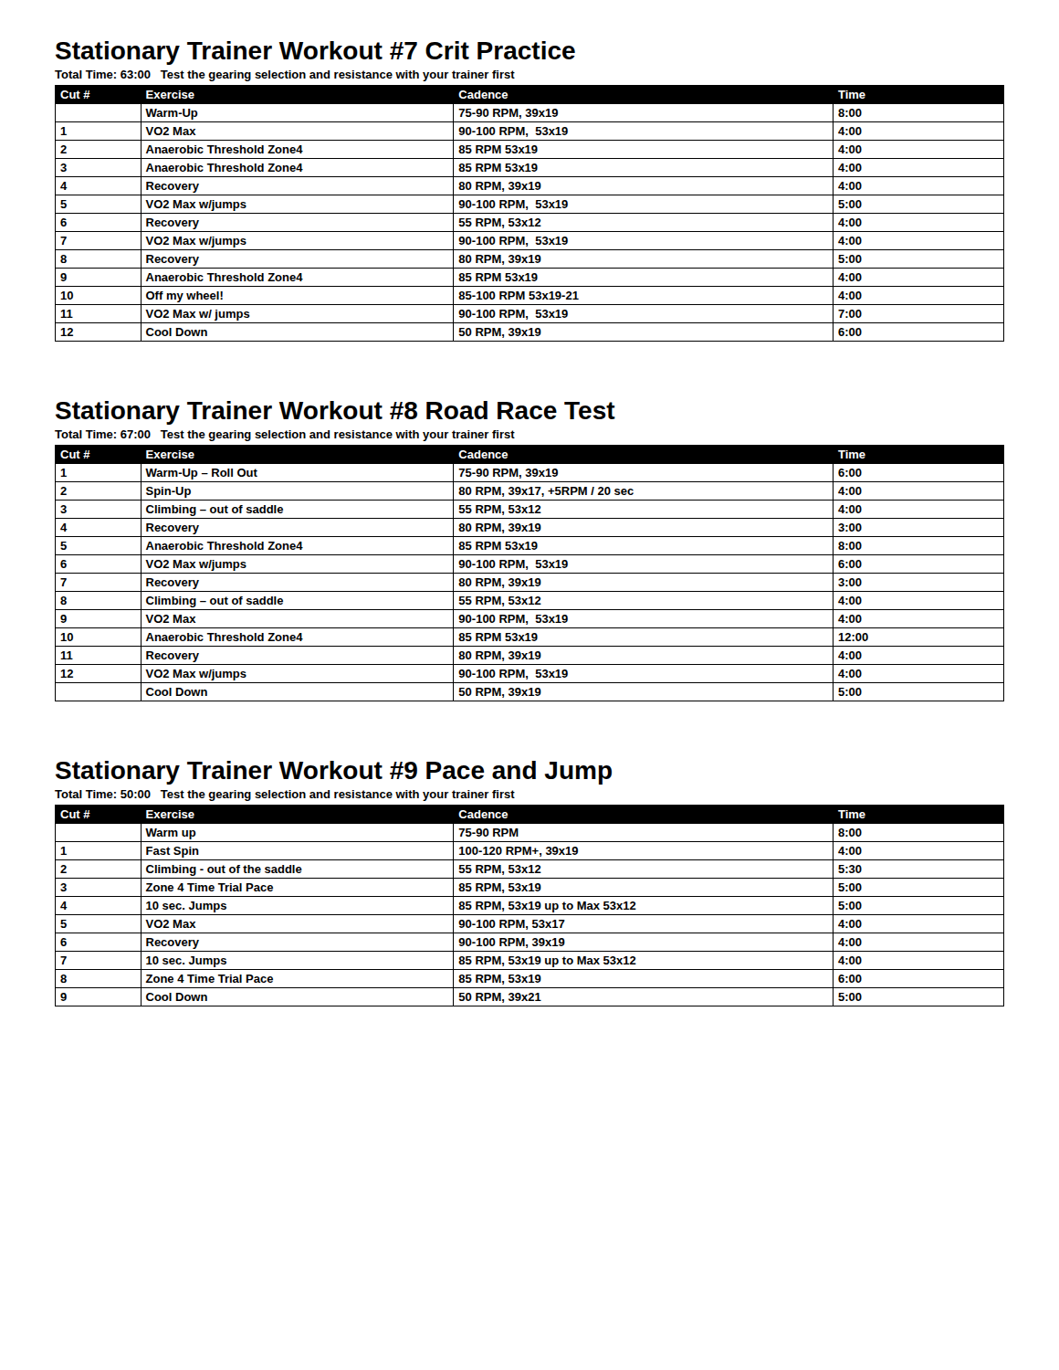Stationary Trainer Workout #7 Crit Practice
Total Time: 63:00 Test the gearing selection and resistance with your trainer first
| Cut # | Exercise | Cadence | Time |
| --- | --- | --- | --- |
| | Warm-Up | 75-90 RPM, 39x19 | 8:00 |
| 1 | VO2 Max | 90-100 RPM, 53x19 | 4:00 |
| 2 | Anaerobic Threshold Zone4 | 85 RPM 53x19 | 4:00 |
| 3 | Anaerobic Threshold Zone4 | 85 RPM 53x19 | 4:00 |
| 4 | Recovery | 80 RPM, 39x19 | 4:00 |
| 5 | VO2 Max w/jumps | 90-100 RPM, 53x19 | 5:00 |
| 6 | Recovery | 55 RPM, 53x12 | 4:00 |
| 7 | VO2 Max w/jumps | 90-100 RPM, 53x19 | 4:00 |
| 8 | Recovery | 80 RPM, 39x19 | 5:00 |
| 9 | Anaerobic Threshold Zone4 | 85 RPM 53x19 | 4:00 |
| 10 | Off my wheel! | 85-100 RPM 53x19-21 | 4:00 |
| 11 | VO2 Max w/ jumps | 90-100 RPM, 53x19 | 7:00 |
| 12 | Cool Down | 50 RPM, 39x19 | 6:00 |
Stationary Trainer Workout #8 Road Race Test
Total Time: 67:00 Test the gearing selection and resistance with your trainer first
| Cut # | Exercise | Cadence | Time |
| --- | --- | --- | --- |
| 1 | Warm-Up – Roll Out | 75-90 RPM, 39x19 | 6:00 |
| 2 | Spin-Up | 80 RPM, 39x17, +5RPM / 20 sec | 4:00 |
| 3 | Climbing – out of saddle | 55 RPM, 53x12 | 4:00 |
| 4 | Recovery | 80 RPM, 39x19 | 3:00 |
| 5 | Anaerobic Threshold Zone4 | 85 RPM 53x19 | 8:00 |
| 6 | VO2 Max w/jumps | 90-100 RPM, 53x19 | 6:00 |
| 7 | Recovery | 80 RPM, 39x19 | 3:00 |
| 8 | Climbing – out of saddle | 55 RPM, 53x12 | 4:00 |
| 9 | VO2 Max | 90-100 RPM, 53x19 | 4:00 |
| 10 | Anaerobic Threshold Zone4 | 85 RPM 53x19 | 12:00 |
| 11 | Recovery | 80 RPM, 39x19 | 4:00 |
| 12 | VO2 Max w/jumps | 90-100 RPM, 53x19 | 4:00 |
| | Cool Down | 50 RPM, 39x19 | 5:00 |
Stationary Trainer Workout #9 Pace and Jump
Total Time: 50:00 Test the gearing selection and resistance with your trainer first
| Cut # | Exercise | Cadence | Time |
| --- | --- | --- | --- |
| | Warm up | 75-90 RPM | 8:00 |
| 1 | Fast Spin | 100-120 RPM+, 39x19 | 4:00 |
| 2 | Climbing - out of the saddle | 55 RPM, 53x12 | 5:30 |
| 3 | Zone 4 Time Trial Pace | 85 RPM, 53x19 | 5:00 |
| 4 | 10 sec. Jumps | 85 RPM, 53x19 up to Max 53x12 | 5:00 |
| 5 | VO2 Max | 90-100 RPM, 53x17 | 4:00 |
| 6 | Recovery | 90-100 RPM, 39x19 | 4:00 |
| 7 | 10 sec. Jumps | 85 RPM, 53x19 up to Max 53x12 | 4:00 |
| 8 | Zone 4 Time Trial Pace | 85 RPM, 53x19 | 6:00 |
| 9 | Cool Down | 50 RPM, 39x21 | 5:00 |